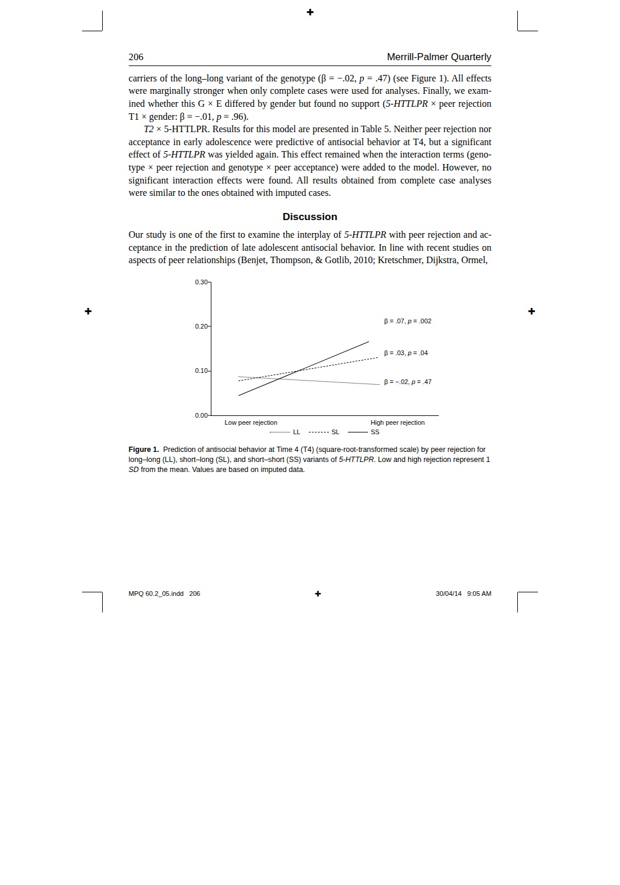✚ ✚ ✚
206 Merrill-Palmer Quarterly
carriers of the long–long variant of the genotype (β = −.02, p = .47) (see Figure 1). All effects were marginally stronger when only complete cases were used for analyses. Finally, we examined whether this G × E differed by gender but found no support (5-HTTLPR × peer rejection T1 × gender: β = −.01, p = .96).
T2 × 5-HTTLPR. Results for this model are presented in Table 5. Neither peer rejection nor acceptance in early adolescence were predictive of antisocial behavior at T4, but a significant effect of 5-HTTLPR was yielded again. This effect remained when the interaction terms (genotype × peer rejection and genotype × peer acceptance) were added to the model. However, no significant interaction effects were found. All results obtained from complete case analyses were similar to the ones obtained with imputed cases.
Discussion
Our study is one of the first to examine the interplay of 5-HTTLPR with peer rejection and acceptance in the prediction of late adolescent antisocial behavior. In line with recent studies on aspects of peer relationships (Benjet, Thompson, & Gotlib, 2010; Kretschmer, Dijkstra, Ormel,
0.30 0.20 0.10 0.00
β = .07, p = .002 β = .03, p = .04 β = −.02, p = .47
Low peer rejection High peer rejection
LL SL SS
Figure 1. Prediction of antisocial behavior at Time 4 (T4) (square-root-transformed scale) by peer rejection for long–long (LL), short–long (SL), and short–short (SS) variants of 5-HTTLPR. Low and high rejection represent 1 SD from the mean. Values are based on imputed data.
MPQ 60.2_05.indd 206 ✚ 30/04/14 9:05 AM